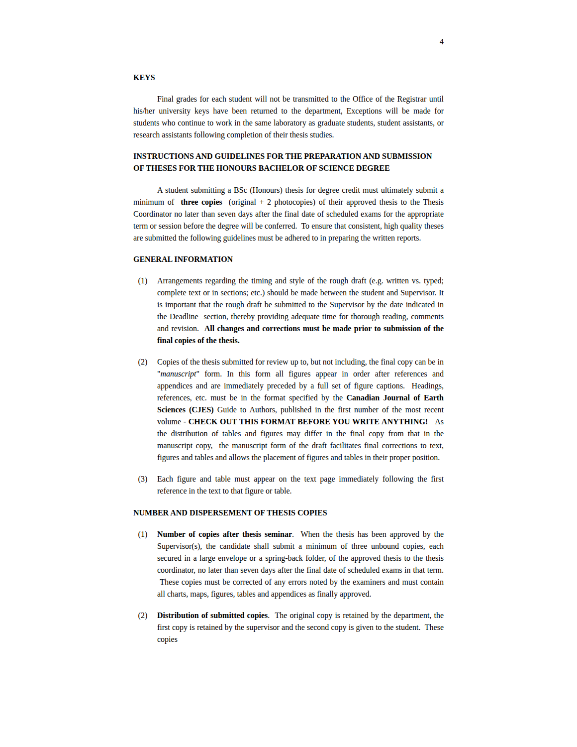4
KEYS
Final grades for each student will not be transmitted to the Office of the Registrar until his/her university keys have been returned to the department, Exceptions will be made for students who continue to work in the same laboratory as graduate students, student assistants, or research assistants following completion of their thesis studies.
INSTRUCTIONS AND GUIDELINES FOR THE PREPARATION AND SUBMISSION OF THESES FOR THE HONOURS BACHELOR OF SCIENCE DEGREE
A student submitting a BSc (Honours) thesis for degree credit must ultimately submit a minimum of three copies (original + 2 photocopies) of their approved thesis to the Thesis Coordinator no later than seven days after the final date of scheduled exams for the appropriate term or session before the degree will be conferred. To ensure that consistent, high quality theses are submitted the following guidelines must be adhered to in preparing the written reports.
GENERAL INFORMATION
(1)
Arrangements regarding the timing and style of the rough draft (e.g. written vs. typed; complete text or in sections; etc.) should be made between the student and Supervisor. It is important that the rough draft be submitted to the Supervisor by the date indicated in the Deadline section, thereby providing adequate time for thorough reading, comments and revision. All changes and corrections must be made prior to submission of the final copies of the thesis.
(2)
Copies of the thesis submitted for review up to, but not including, the final copy can be in "manuscript" form. In this form all figures appear in order after references and appendices and are immediately preceded by a full set of figure captions. Headings, references, etc. must be in the format specified by the Canadian Journal of Earth Sciences (CJES) Guide to Authors, published in the first number of the most recent volume - CHECK OUT THIS FORMAT BEFORE YOU WRITE ANYTHING! As the distribution of tables and figures may differ in the final copy from that in the manuscript copy, the manuscript form of the draft facilitates final corrections to text, figures and tables and allows the placement of figures and tables in their proper position.
(3)
Each figure and table must appear on the text page immediately following the first reference in the text to that figure or table.
NUMBER AND DISPERSEMENT OF THESIS COPIES
(1)
Number of copies after thesis seminar. When the thesis has been approved by the Supervisor(s), the candidate shall submit a minimum of three unbound copies, each secured in a large envelope or a spring-back folder, of the approved thesis to the thesis coordinator, no later than seven days after the final date of scheduled exams in that term. These copies must be corrected of any errors noted by the examiners and must contain all charts, maps, figures, tables and appendices as finally approved.
(2)
Distribution of submitted copies. The original copy is retained by the department, the first copy is retained by the supervisor and the second copy is given to the student. These copies